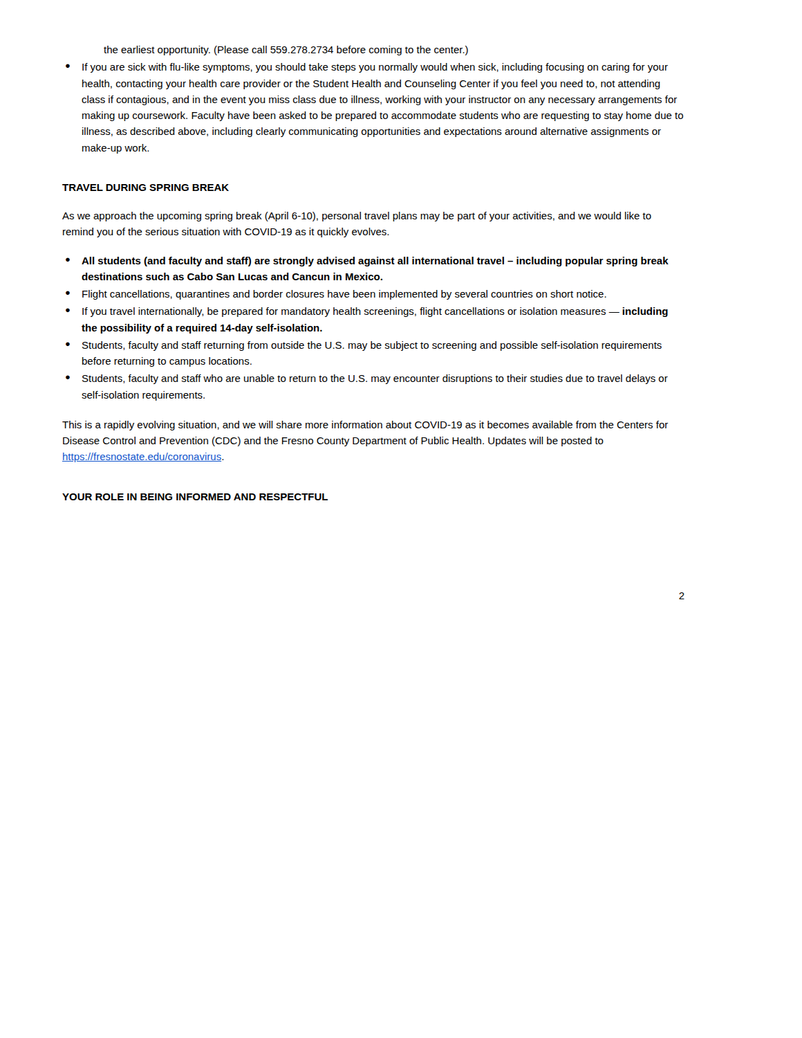the earliest opportunity. (Please call 559.278.2734 before coming to the center.)
If you are sick with flu-like symptoms, you should take steps you normally would when sick, including focusing on caring for your health, contacting your health care provider or the Student Health and Counseling Center if you feel you need to, not attending class if contagious, and in the event you miss class due to illness, working with your instructor on any necessary arrangements for making up coursework. Faculty have been asked to be prepared to accommodate students who are requesting to stay home due to illness, as described above, including clearly communicating opportunities and expectations around alternative assignments or make-up work.
TRAVEL DURING SPRING BREAK
As we approach the upcoming spring break (April 6-10), personal travel plans may be part of your activities, and we would like to remind you of the serious situation with COVID-19 as it quickly evolves.
All students (and faculty and staff) are strongly advised against all international travel – including popular spring break destinations such as Cabo San Lucas and Cancun in Mexico.
Flight cancellations, quarantines and border closures have been implemented by several countries on short notice.
If you travel internationally, be prepared for mandatory health screenings, flight cancellations or isolation measures — including the possibility of a required 14-day self-isolation.
Students, faculty and staff returning from outside the U.S. may be subject to screening and possible self-isolation requirements before returning to campus locations.
Students, faculty and staff who are unable to return to the U.S. may encounter disruptions to their studies due to travel delays or self-isolation requirements.
This is a rapidly evolving situation, and we will share more information about COVID-19 as it becomes available from the Centers for Disease Control and Prevention (CDC) and the Fresno County Department of Public Health. Updates will be posted to https://fresnostate.edu/coronavirus.
YOUR ROLE IN BEING INFORMED AND RESPECTFUL
2